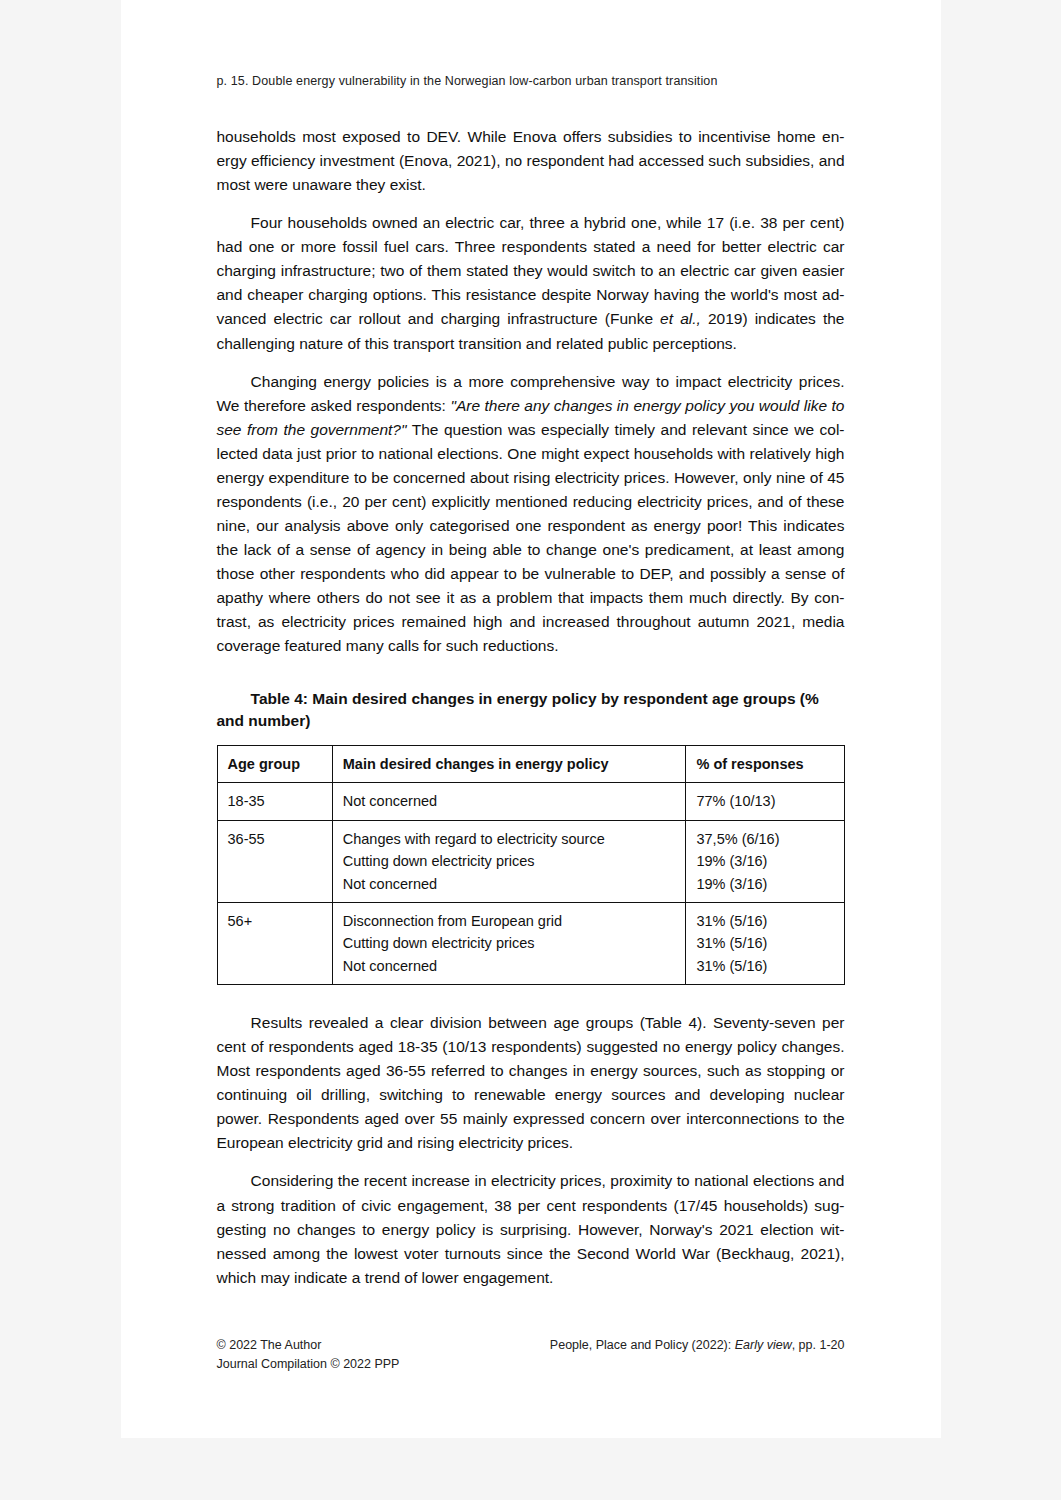p. 15. Double energy vulnerability in the Norwegian low-carbon urban transport transition
households most exposed to DEV. While Enova offers subsidies to incentivise home energy efficiency investment (Enova, 2021), no respondent had accessed such subsidies, and most were unaware they exist.
Four households owned an electric car, three a hybrid one, while 17 (i.e. 38 per cent) had one or more fossil fuel cars. Three respondents stated a need for better electric car charging infrastructure; two of them stated they would switch to an electric car given easier and cheaper charging options. This resistance despite Norway having the world's most advanced electric car rollout and charging infrastructure (Funke et al., 2019) indicates the challenging nature of this transport transition and related public perceptions.
Changing energy policies is a more comprehensive way to impact electricity prices. We therefore asked respondents: "Are there any changes in energy policy you would like to see from the government?" The question was especially timely and relevant since we collected data just prior to national elections. One might expect households with relatively high energy expenditure to be concerned about rising electricity prices. However, only nine of 45 respondents (i.e., 20 per cent) explicitly mentioned reducing electricity prices, and of these nine, our analysis above only categorised one respondent as energy poor! This indicates the lack of a sense of agency in being able to change one's predicament, at least among those other respondents who did appear to be vulnerable to DEP, and possibly a sense of apathy where others do not see it as a problem that impacts them much directly. By contrast, as electricity prices remained high and increased throughout autumn 2021, media coverage featured many calls for such reductions.
Table 4: Main desired changes in energy policy by respondent age groups (% and number)
| Age group | Main desired changes in energy policy | % of responses |
| --- | --- | --- |
| 18-35 | Not concerned | 77% (10/13) |
| 36-55 | Changes with regard to electricity source Cutting down electricity prices Not concerned | 37,5% (6/16) 19% (3/16) 19% (3/16) |
| 56+ | Disconnection from European grid Cutting down electricity prices Not concerned | 31% (5/16) 31% (5/16) 31% (5/16) |
Results revealed a clear division between age groups (Table 4). Seventy-seven per cent of respondents aged 18-35 (10/13 respondents) suggested no energy policy changes. Most respondents aged 36-55 referred to changes in energy sources, such as stopping or continuing oil drilling, switching to renewable energy sources and developing nuclear power. Respondents aged over 55 mainly expressed concern over interconnections to the European electricity grid and rising electricity prices.
Considering the recent increase in electricity prices, proximity to national elections and a strong tradition of civic engagement, 38 per cent respondents (17/45 households) suggesting no changes to energy policy is surprising. However, Norway's 2021 election witnessed among the lowest voter turnouts since the Second World War (Beckhaug, 2021), which may indicate a trend of lower engagement.
© 2022 The Author
Journal Compilation © 2022 PPP
People, Place and Policy (2022): Early view, pp. 1-20